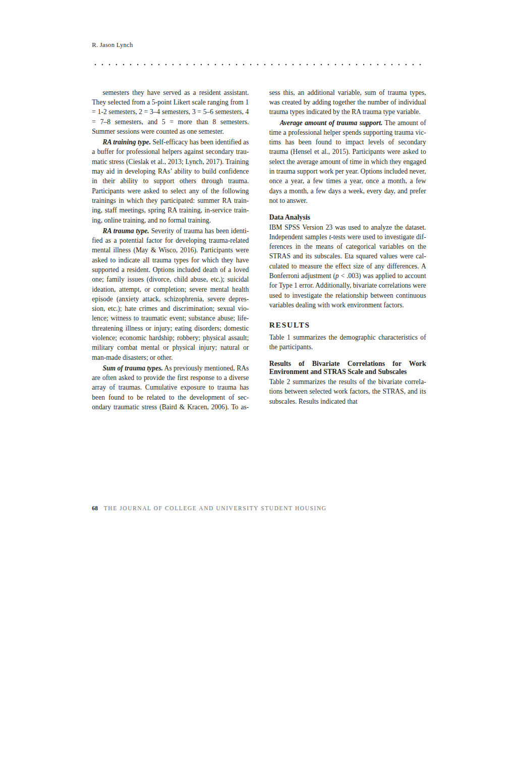R. Jason Lynch
semesters they have served as a resident assistant. They selected from a 5-point Likert scale ranging from 1 = 1-2 semesters, 2 = 3–4 semesters, 3 = 5–6 semesters, 4 = 7–8 semesters, and 5 = more than 8 semesters. Summer sessions were counted as one semester.
RA training type. Self-efficacy has been identified as a buffer for professional helpers against secondary traumatic stress (Cieslak et al., 2013; Lynch, 2017). Training may aid in developing RAs’ ability to build confidence in their ability to support others through trauma. Participants were asked to select any of the following trainings in which they participated: summer RA training, staff meetings, spring RA training, in-service training, online training, and no formal training.
RA trauma type. Severity of trauma has been identified as a potential factor for developing trauma-related mental illness (May & Wisco, 2016). Participants were asked to indicate all trauma types for which they have supported a resident. Options included death of a loved one; family issues (divorce, child abuse, etc.); suicidal ideation, attempt, or completion; severe mental health episode (anxiety attack, schizophrenia, severe depression, etc.); hate crimes and discrimination; sexual violence; witness to traumatic event; substance abuse; life-threatening illness or injury; eating disorders; domestic violence; economic hardship; robbery; physical assault; military combat mental or physical injury; natural or man-made disasters; or other.
Sum of trauma types. As previously mentioned, RAs are often asked to provide the first response to a diverse array of traumas. Cumulative exposure to trauma has been found to be related to the development of secondary traumatic stress (Baird & Kracen, 2006). To assess this, an additional variable, sum of trauma types, was created by adding together the number of individual trauma types indicated by the RA trauma type variable.
Average amount of trauma support. The amount of time a professional helper spends supporting trauma victims has been found to impact levels of secondary trauma (Hensel et al., 2015). Participants were asked to select the average amount of time in which they engaged in trauma support work per year. Options included never, once a year, a few times a year, once a month, a few days a month, a few days a week, every day, and prefer not to answer.
Data Analysis
IBM SPSS Version 23 was used to analyze the dataset. Independent samples t-tests were used to investigate differences in the means of categorical variables on the STRAS and its subscales. Eta squared values were calculated to measure the effect size of any differences. A Bonferroni adjustment (p < .003) was applied to account for Type 1 error. Additionally, bivariate correlations were used to investigate the relationship between continuous variables dealing with work environment factors.
Results
Table 1 summarizes the demographic characteristics of the participants.
Results of Bivariate Correlations for Work Environment and STRAS Scale and Subscales
Table 2 summarizes the results of the bivariate correlations between selected work factors, the STRAS, and its subscales. Results indicated that
68 THE JOURNAL OF COLLEGE AND UNIVERSITY STUDENT HOUSING